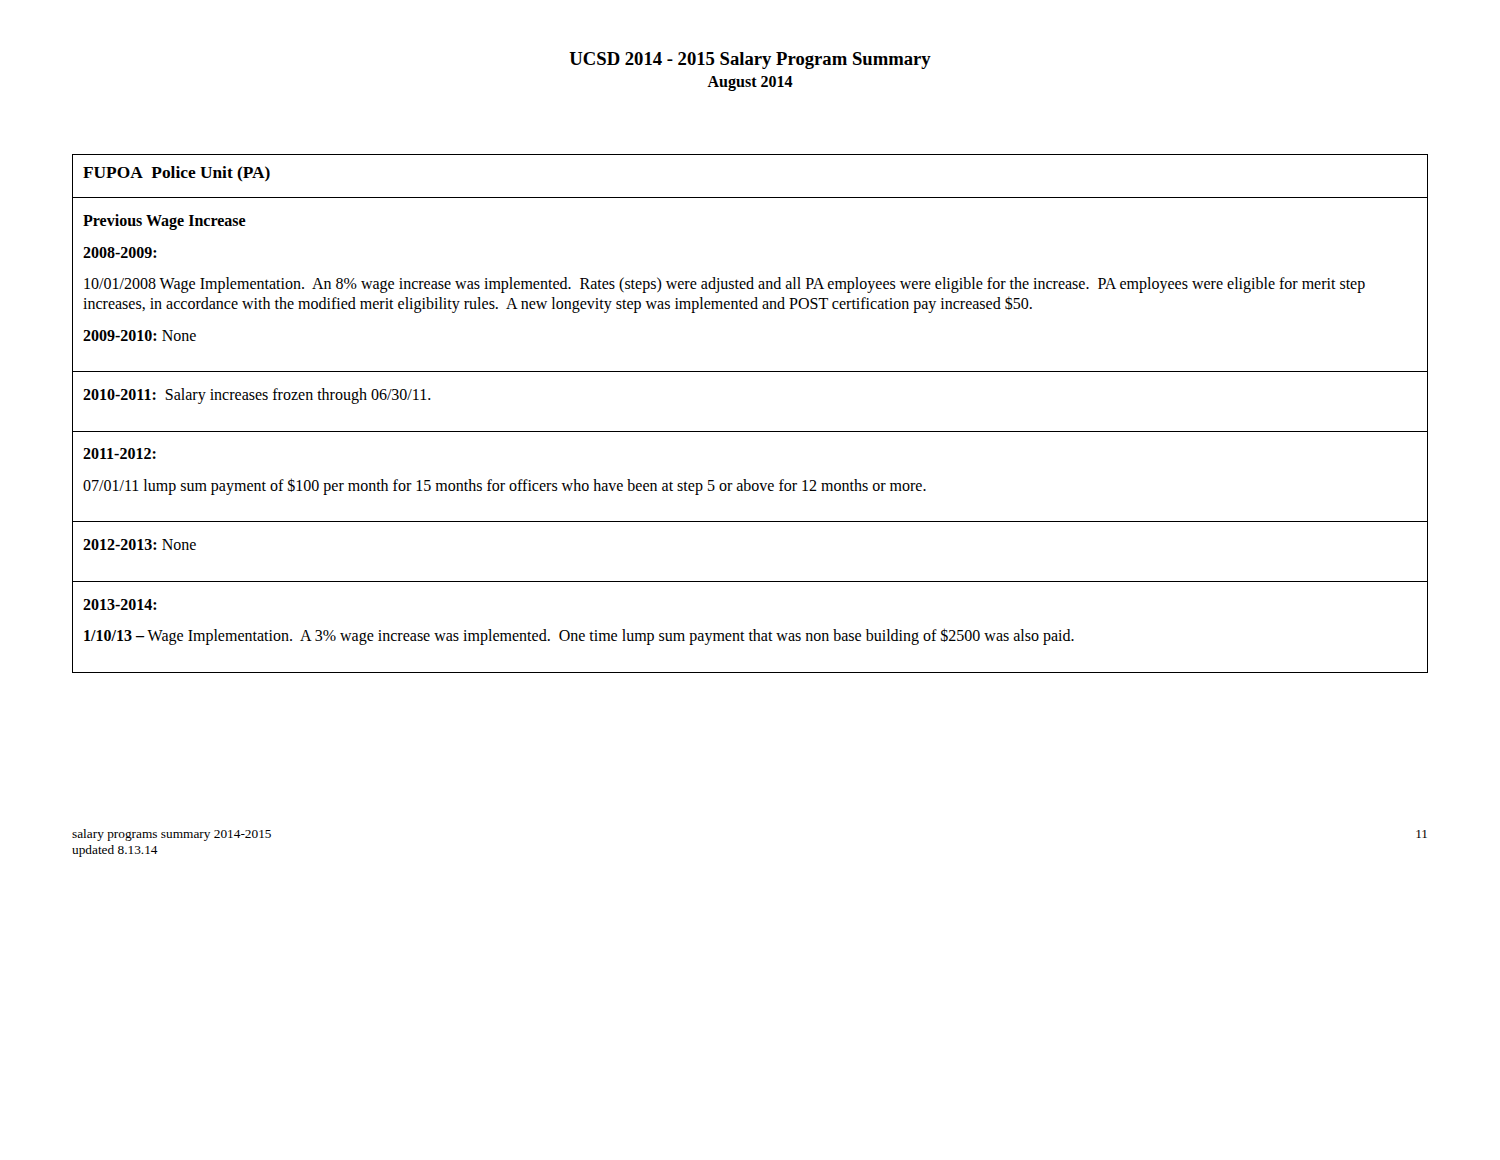UCSD 2014 - 2015 Salary Program Summary
August 2014
| FUPOA Police Unit (PA) |
| Previous Wage Increase 2008-2009: 10/01/2008 Wage Implementation. An 8% wage increase was implemented. Rates (steps) were adjusted and all PA employees were eligible for the increase. PA employees were eligible for merit step increases, in accordance with the modified merit eligibility rules. A new longevity step was implemented and POST certification pay increased $50. 2009-2010: None |
| 2010-2011: Salary increases frozen through 06/30/11. |
| 2011-2012: 07/01/11 lump sum payment of $100 per month for 15 months for officers who have been at step 5 or above for 12 months or more. |
| 2012-2013: None |
| 2013-2014: 1/10/13 – Wage Implementation. A 3% wage increase was implemented. One time lump sum payment that was non base building of $2500 was also paid. |
salary programs summary 2014-2015
updated 8.13.14 11